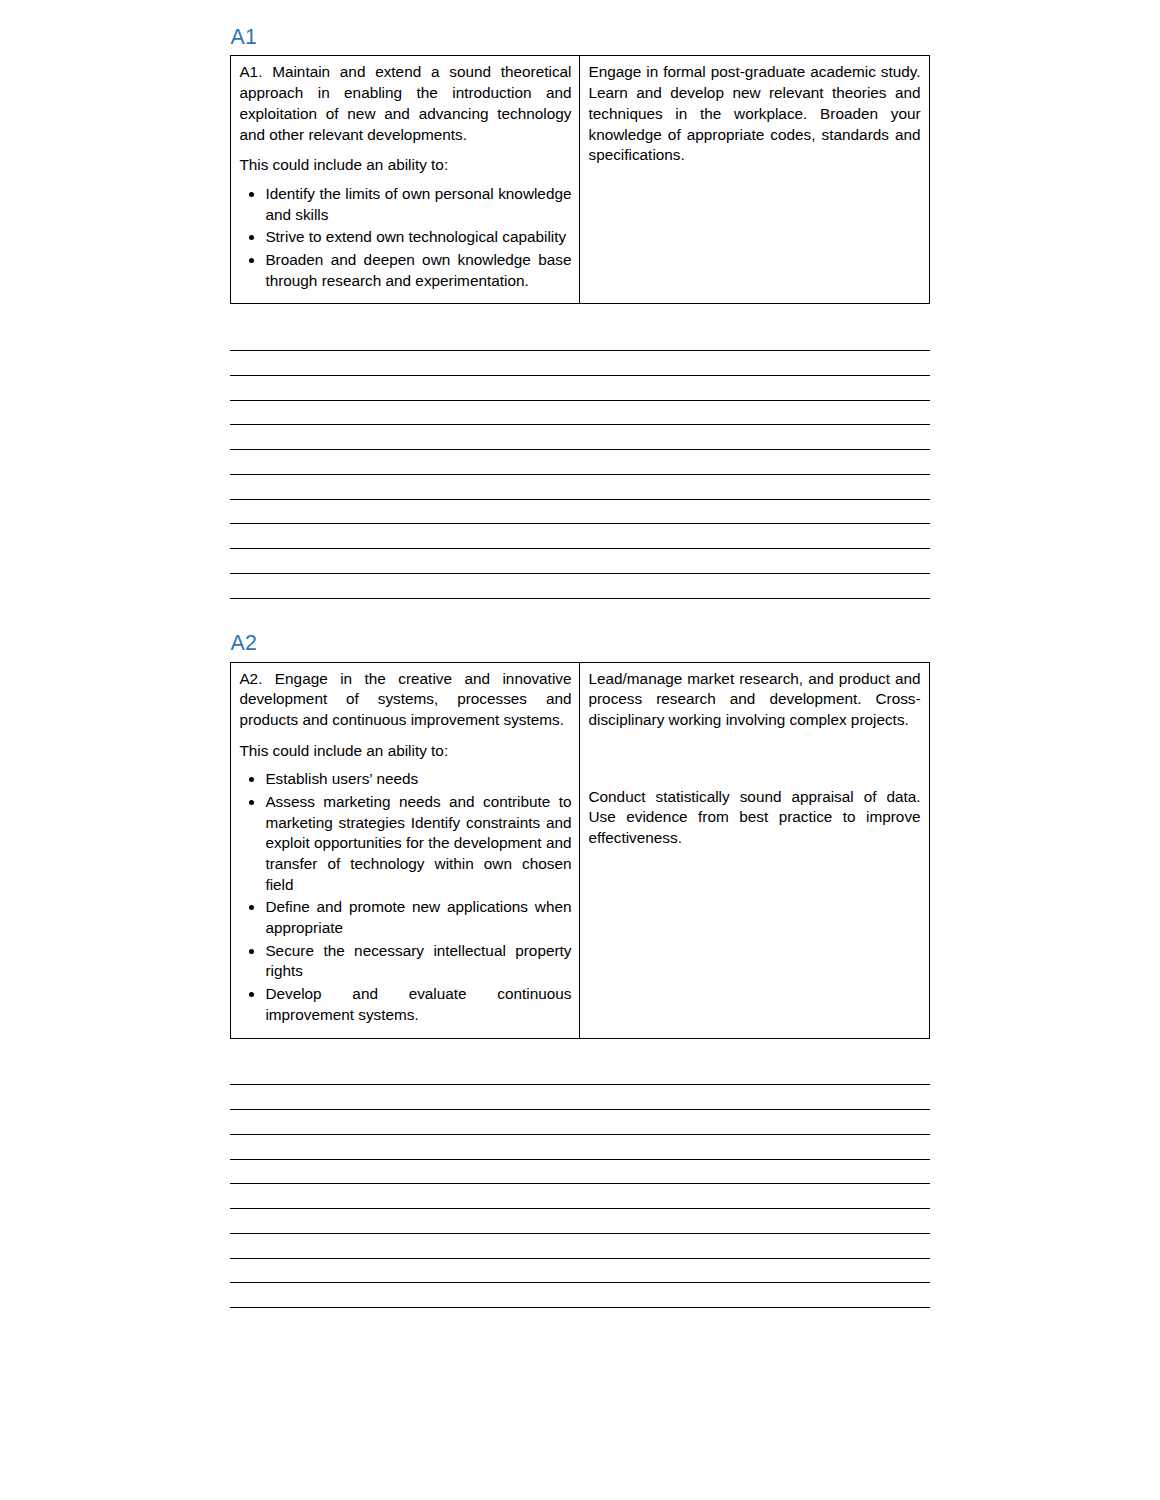A1
| A1. Maintain and extend a sound theoretical approach in enabling the introduction and exploitation of new and advancing technology and other relevant developments. This could include an ability to: Identify the limits of own personal knowledge and skills Strive to extend own technological capability Broaden and deepen own knowledge base through research and experimentation. | Engage in formal post-graduate academic study. Learn and develop new relevant theories and techniques in the workplace. Broaden your knowledge of appropriate codes, standards and specifications. |
A2
| A2. Engage in the creative and innovative development of systems, processes and products and continuous improvement systems. This could include an ability to: Establish users’ needs Assess marketing needs and contribute to marketing strategies Identify constraints and exploit opportunities for the development and transfer of technology within own chosen field Define and promote new applications when appropriate Secure the necessary intellectual property rights Develop and evaluate continuous improvement systems. | Lead/manage market research, and product and process research and development. Cross-disciplinary working involving complex projects. Conduct statistically sound appraisal of data. Use evidence from best practice to improve effectiveness. |